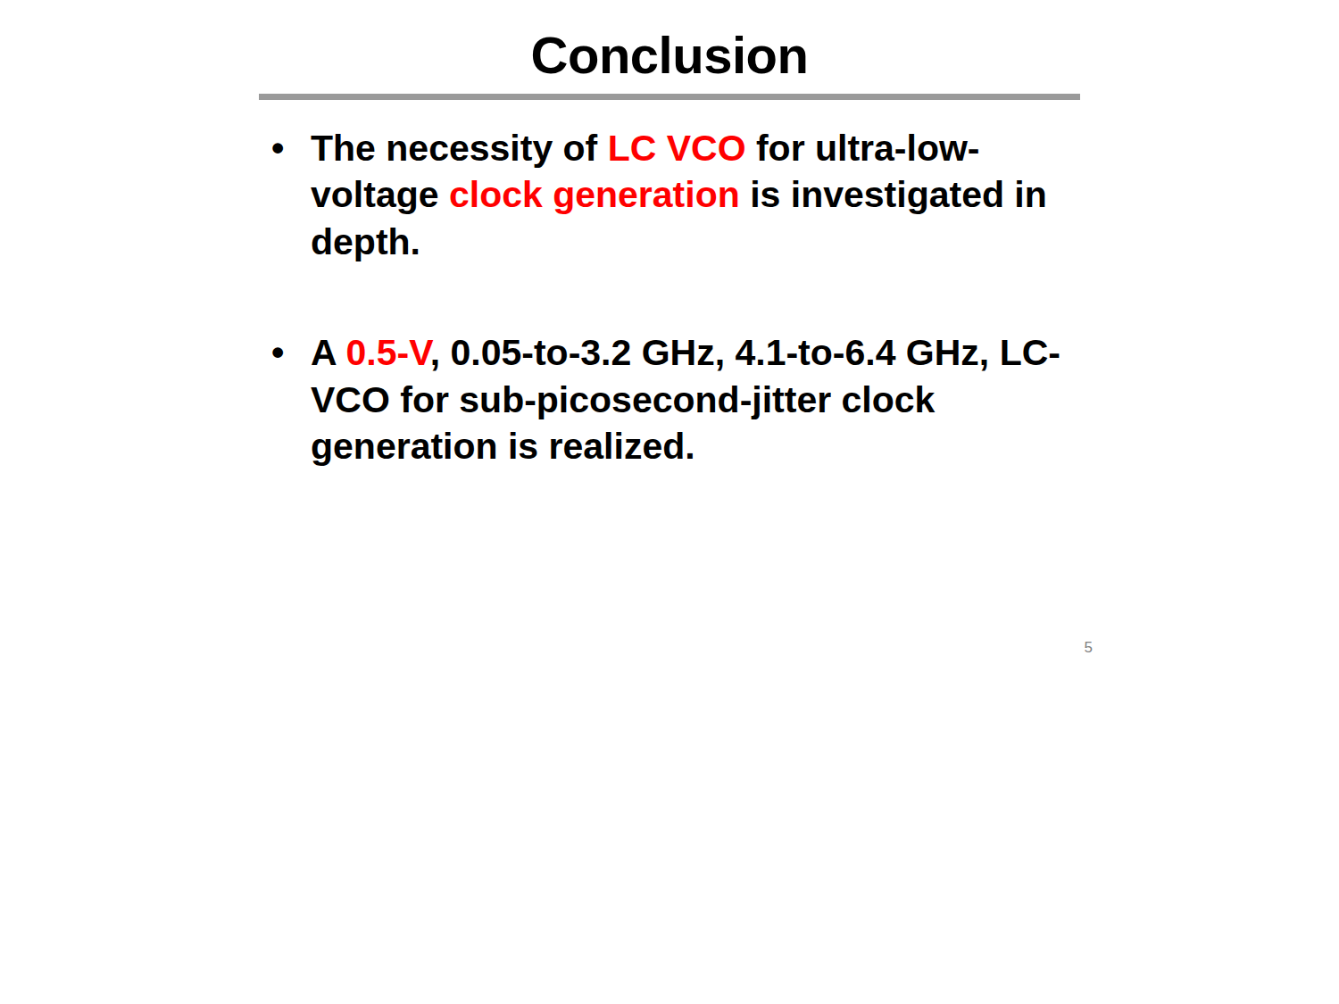Conclusion
The necessity of LC VCO for ultra-low-voltage clock generation is investigated in depth.
A 0.5-V, 0.05-to-3.2 GHz, 4.1-to-6.4 GHz, LC-VCO for sub-picosecond-jitter clock generation is realized.
5